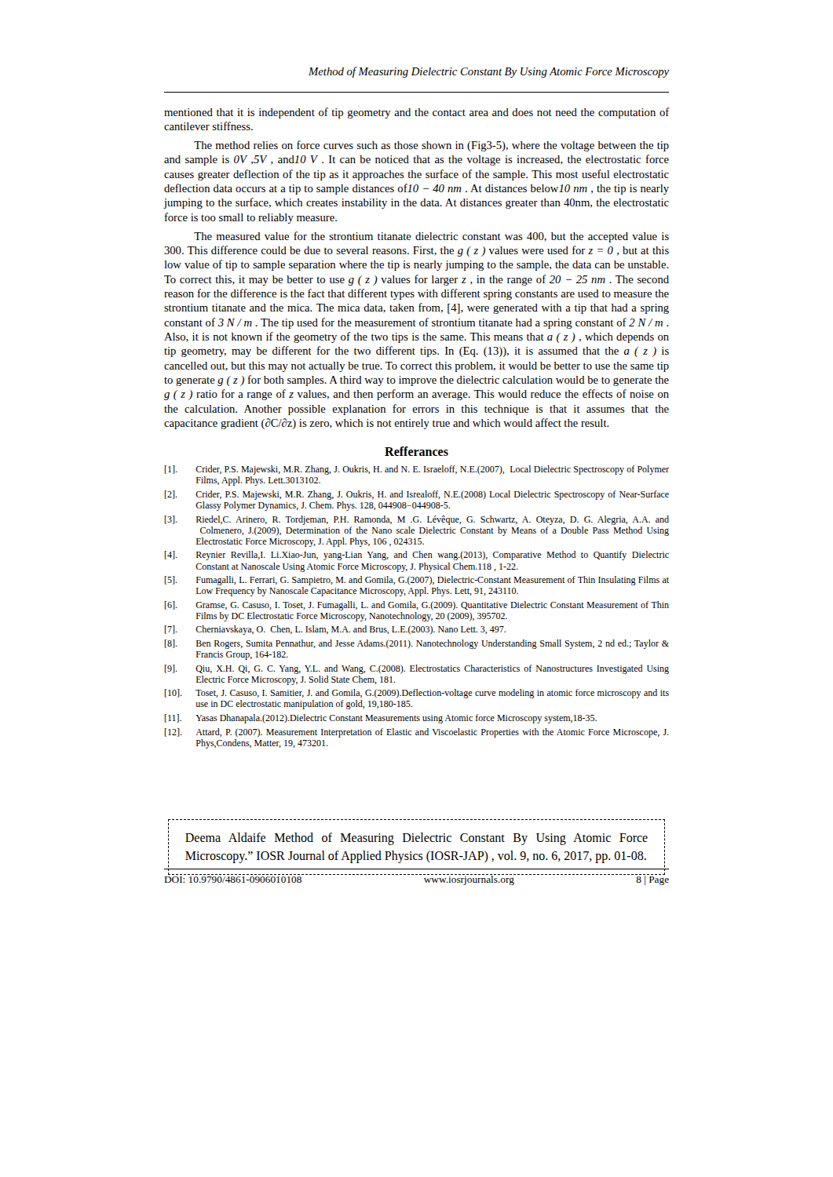Method of Measuring Dielectric Constant By Using Atomic Force Microscopy
mentioned that it is independent of tip geometry and the contact area and does not need the computation of cantilever stiffness.
The method relies on force curves such as those shown in (Fig3-5), where the voltage between the tip and sample is 0V ,5V , and10 V . It can be noticed that as the voltage is increased, the electrostatic force causes greater deflection of the tip as it approaches the surface of the sample. This most useful electrostatic deflection data occurs at a tip to sample distances of10 − 40 nm . At distances below10 nm , the tip is nearly jumping to the surface, which creates instability in the data. At distances greater than 40nm, the electrostatic force is too small to reliably measure.
The measured value for the strontium titanate dielectric constant was 400, but the accepted value is 300. This difference could be due to several reasons. First, the g ( z ) values were used for z = 0 , but at this low value of tip to sample separation where the tip is nearly jumping to the sample, the data can be unstable. To correct this, it may be better to use g ( z ) values for larger z , in the range of 20 − 25 nm . The second reason for the difference is the fact that different types with different spring constants are used to measure the strontium titanate and the mica. The mica data, taken from, [4], were generated with a tip that had a spring constant of 3 N / m . The tip used for the measurement of strontium titanate had a spring constant of 2 N / m . Also, it is not known if the geometry of the two tips is the same. This means that a ( z ) , which depends on tip geometry, may be different for the two different tips. In (Eq. (13)), it is assumed that the a ( z ) is cancelled out, but this may not actually be true. To correct this problem, it would be better to use the same tip to generate g ( z ) for both samples. A third way to improve the dielectric calculation would be to generate the g ( z ) ratio for a range of z values, and then perform an average. This would reduce the effects of noise on the calculation. Another possible explanation for errors in this technique is that it assumes that the capacitance gradient (∂C/∂z) is zero, which is not entirely true and which would affect the result.
Refferances
| [1]. | Crider, P.S. Majewski, M.R. Zhang, J. Oukris, H. and N. E. Israeloff, N.E.(2007), Local Dielectric Spectroscopy of Polymer Films, Appl. Phys. Lett.3013102. |
| [2]. | Crider, P.S. Majewski, M.R. Zhang, J. Oukris, H. and Isrealoff, N.E.(2008) Local Dielectric Spectroscopy of Near-Surface Glassy Polymer Dynamics, J. Chem. Phys. 128, 044908−044908-5. |
| [3]. | Riedel,C. Arinero, R. Tordjeman, P.H. Ramonda, M .G. Lévêque, G. Schwartz, A. Oteyza, D. G. Alegria, A.A. and Colmenero, J.(2009), Determination of the Nano scale Dielectric Constant by Means of a Double Pass Method Using Electrostatic Force Microscopy, J. Appl. Phys, 106 , 024315. |
| [4]. | Reynier Revilla,I. Li.Xiao-Jun, yang-Lian Yang, and Chen wang.(2013), Comparative Method to Quantify Dielectric Constant at Nanoscale Using Atomic Force Microscopy, J. Physical Chem.118 , 1-22. |
| [5]. | Fumagalli, L. Ferrari, G. Sampietro, M. and Gomila, G.(2007), Dielectric-Constant Measurement of Thin Insulating Films at Low Frequency by Nanoscale Capacitance Microscopy, Appl. Phys. Lett, 91, 243110. |
| [6]. | Gramse, G. Casuso, I. Toset, J. Fumagalli, L. and Gomila, G.(2009). Quantitative Dielectric Constant Measurement of Thin Films by DC Electrostatic Force Microscopy, Nanotechnology, 20 (2009), 395702. |
| [7]. | Cherniavskaya, O. Chen, L. Islam, M.A. and Brus, L.E.(2003). Nano Lett. 3, 497. |
| [8]. | Ben Rogers, Sumita Pennathur, and Jesse Adams.(2011). Nanotechnology Understanding Small System, 2 nd ed.; Taylor & Francis Group, 164-182. |
| [9]. | Qiu, X.H. Qi, G. C. Yang, Y.L. and Wang, C.(2008). Electrostatics Characteristics of Nanostructures Investigated Using Electric Force Microscopy, J. Solid State Chem, 181. |
| [10]. | Toset, J. Casuso, I. Samitier, J. and Gomila, G.(2009).Deflection-voltage curve modeling in atomic force microscopy and its use in DC electrostatic manipulation of gold, 19,180-185. |
| [11]. | Yasas Dhanapala.(2012).Dielectric Constant Measurements using Atomic force Microscopy system,18-35. |
| [12]. | Attard, P. (2007). Measurement Interpretation of Elastic and Viscoelastic Properties with the Atomic Force Microscope, J. Phys,Condens, Matter, 19, 473201. |
Deema Aldaife Method of Measuring Dielectric Constant By Using Atomic Force Microscopy.” IOSR Journal of Applied Physics (IOSR-JAP) , vol. 9, no. 6, 2017, pp. 01-08.
DOI: 10.9790/4861-0906010108
www.iosrjournals.org
8 | Page